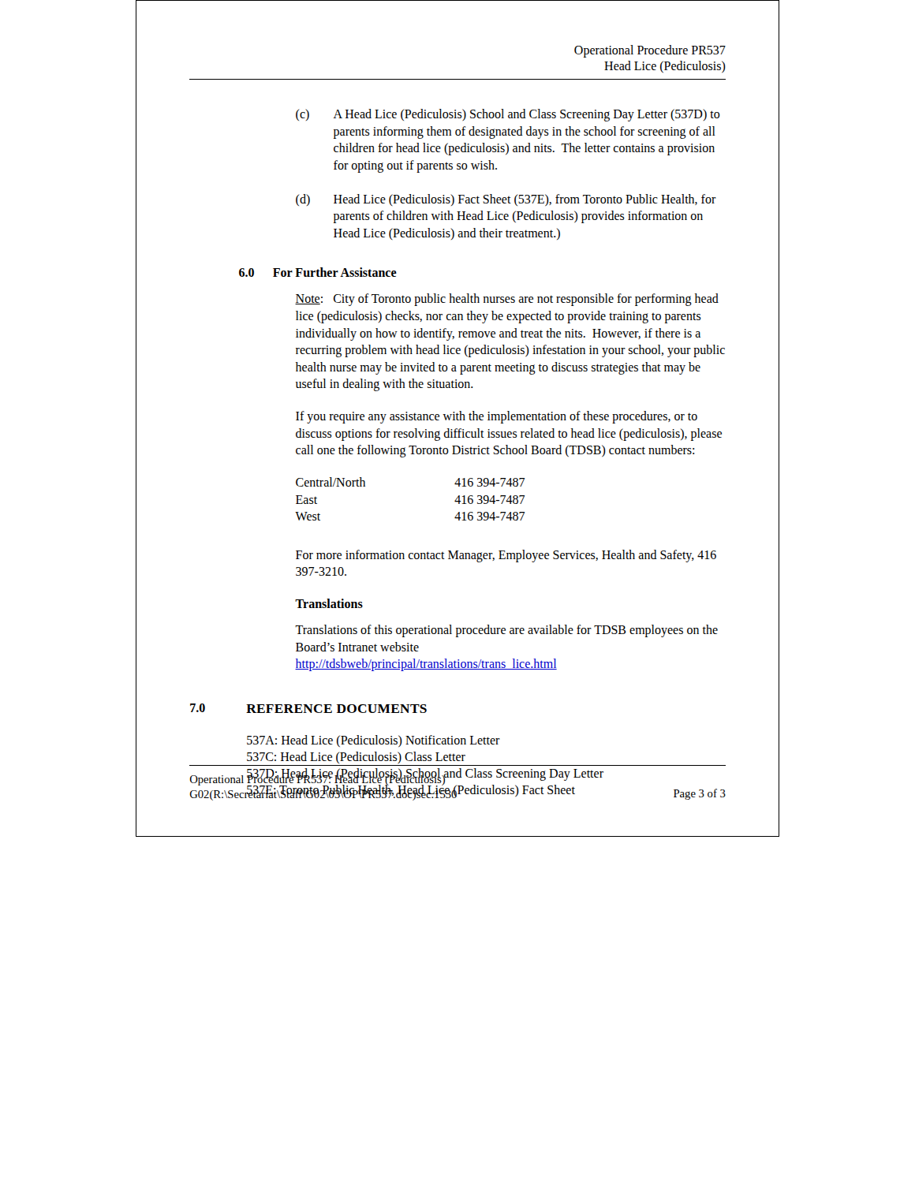Operational Procedure PR537
Head Lice (Pediculosis)
(c)
A Head Lice (Pediculosis) School and Class Screening Day Letter (537D) to parents informing them of designated days in the school for screening of all children for head lice (pediculosis) and nits. The letter contains a provision for opting out if parents so wish.
(d)
Head Lice (Pediculosis) Fact Sheet (537E), from Toronto Public Health, for parents of children with Head Lice (Pediculosis) provides information on Head Lice (Pediculosis) and their treatment.)
6.0
For Further Assistance
Note: City of Toronto public health nurses are not responsible for performing head lice (pediculosis) checks, nor can they be expected to provide training to parents individually on how to identify, remove and treat the nits. However, if there is a recurring problem with head lice (pediculosis) infestation in your school, your public health nurse may be invited to a parent meeting to discuss strategies that may be useful in dealing with the situation.
If you require any assistance with the implementation of these procedures, or to discuss options for resolving difficult issues related to head lice (pediculosis), please call one the following Toronto District School Board (TDSB) contact numbers:
| Central/North | 416 394-7487 |
| East | 416 394-7487 |
| West | 416 394-7487 |
For more information contact Manager, Employee Services, Health and Safety, 416 397-3210.
Translations
Translations of this operational procedure are available for TDSB employees on the Board’s Intranet website
http://tdsbweb/principal/translations/trans_lice.html
7.0
REFERENCE DOCUMENTS
537A: Head Lice (Pediculosis) Notification Letter
537C: Head Lice (Pediculosis) Class Letter
537D: Head Lice (Pediculosis) School and Class Screening Day Letter
537E: Toronto Public Health, Head Lice (Pediculosis) Fact Sheet
Operational Procedure PR537: Head Lice (Pediculosis)
G02(R:\Secretariat\Staff\G02\03\OP\PR537.doc)sec.1530
Page 3 of 3